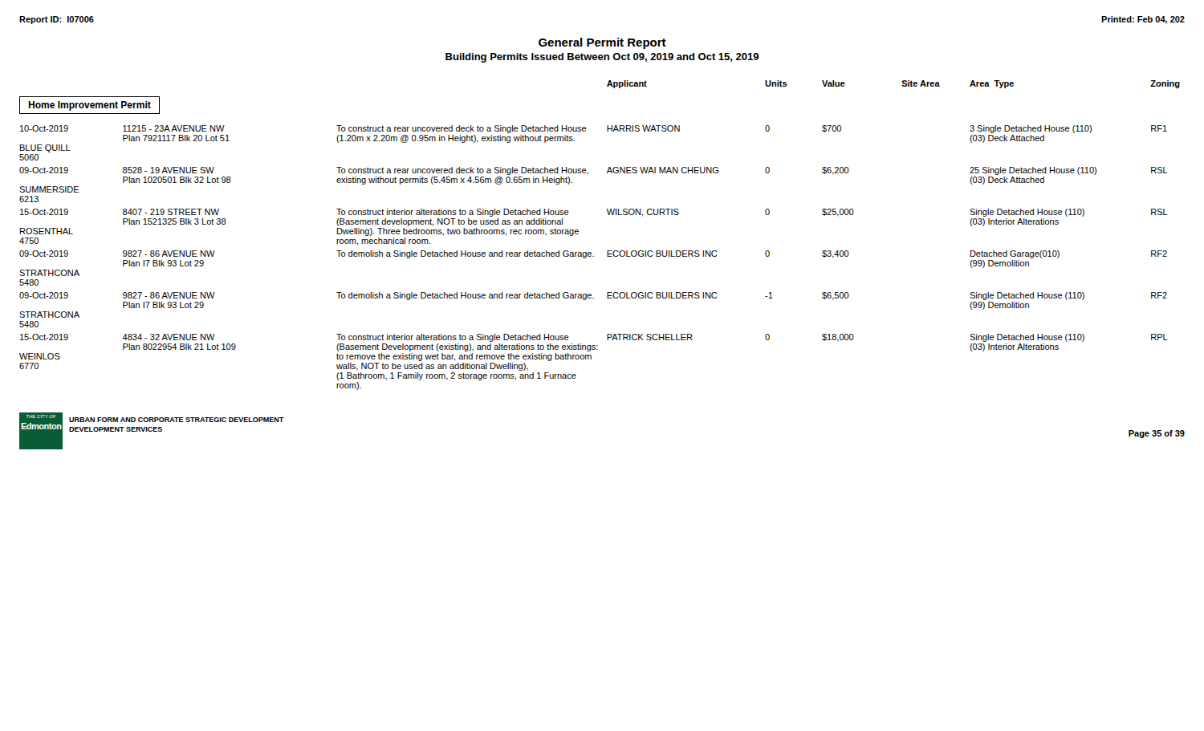Report ID: I07006
Printed: Feb 04, 202
General Permit Report
Building Permits Issued Between Oct 09, 2019 and Oct 15, 2019
| | | | Applicant | Units | Value | Site Area | Area Type | Zoning |
| --- | --- | --- | --- | --- | --- | --- | --- | --- |
| Home Improvement Permit |
| 10-Oct-2019 BLUE QUILL 5060 | 11215 - 23A AVENUE NW Plan 7921117 Blk 20 Lot 51 | To construct a rear uncovered deck to a Single Detached House (1.20m x 2.20m @ 0.95m in Height), existing without permits. | HARRIS WATSON | 0 | $700 | | 3 Single Detached House (110) (03) Deck Attached | RF1 |
| 09-Oct-2019 SUMMERSIDE 6213 | 8528 - 19 AVENUE SW Plan 1020501 Blk 32 Lot 98 | To construct a rear uncovered deck to a Single Detached House, existing without permits (5.45m x 4.56m @ 0.65m in Height). | AGNES WAI MAN CHEUNG | 0 | $6,200 | | 25 Single Detached House (110) (03) Deck Attached | RSL |
| 15-Oct-2019 ROSENTHAL 4750 | 8407 - 219 STREET NW Plan 1521325 Blk 3 Lot 38 | To construct interior alterations to a Single Detached House (Basement development, NOT to be used as an additional Dwelling). Three bedrooms, two bathrooms, rec room, storage room, mechanical room. | WILSON, CURTIS | 0 | $25,000 | | Single Detached House (110) (03) Interior Alterations | RSL |
| 09-Oct-2019 STRATHCONA 5480 | 9827 - 86 AVENUE NW Plan I7 Blk 93 Lot 29 | To demolish a Single Detached House and rear detached Garage. | ECOLOGIC BUILDERS INC | 0 | $3,400 | | Detached Garage(010) (99) Demolition | RF2 |
| 09-Oct-2019 STRATHCONA 5480 | 9827 - 86 AVENUE NW Plan I7 Blk 93 Lot 29 | To demolish a Single Detached House and rear detached Garage. | ECOLOGIC BUILDERS INC | -1 | $6,500 | | Single Detached House (110) (99) Demolition | RF2 |
| 15-Oct-2019 WEINLOS 6770 | 4834 - 32 AVENUE NW Plan 8022954 Blk 21 Lot 109 | To construct interior alterations to a Single Detached House (Basement Development (existing), and alterations to the existings: to remove the existing wet bar, and remove the existing bathroom walls, NOT to be used as an additional Dwelling), (1 Bathroom, 1 Family room, 2 storage rooms, and 1 Furnace room). | PATRICK SCHELLER | 0 | $18,000 | | Single Detached House (110) (03) Interior Alterations | RPL |
THE CITY OF Edmonton
URBAN FORM AND CORPORATE STRATEGIC DEVELOPMENT
DEVELOPMENT SERVICES
Page 35 of 39